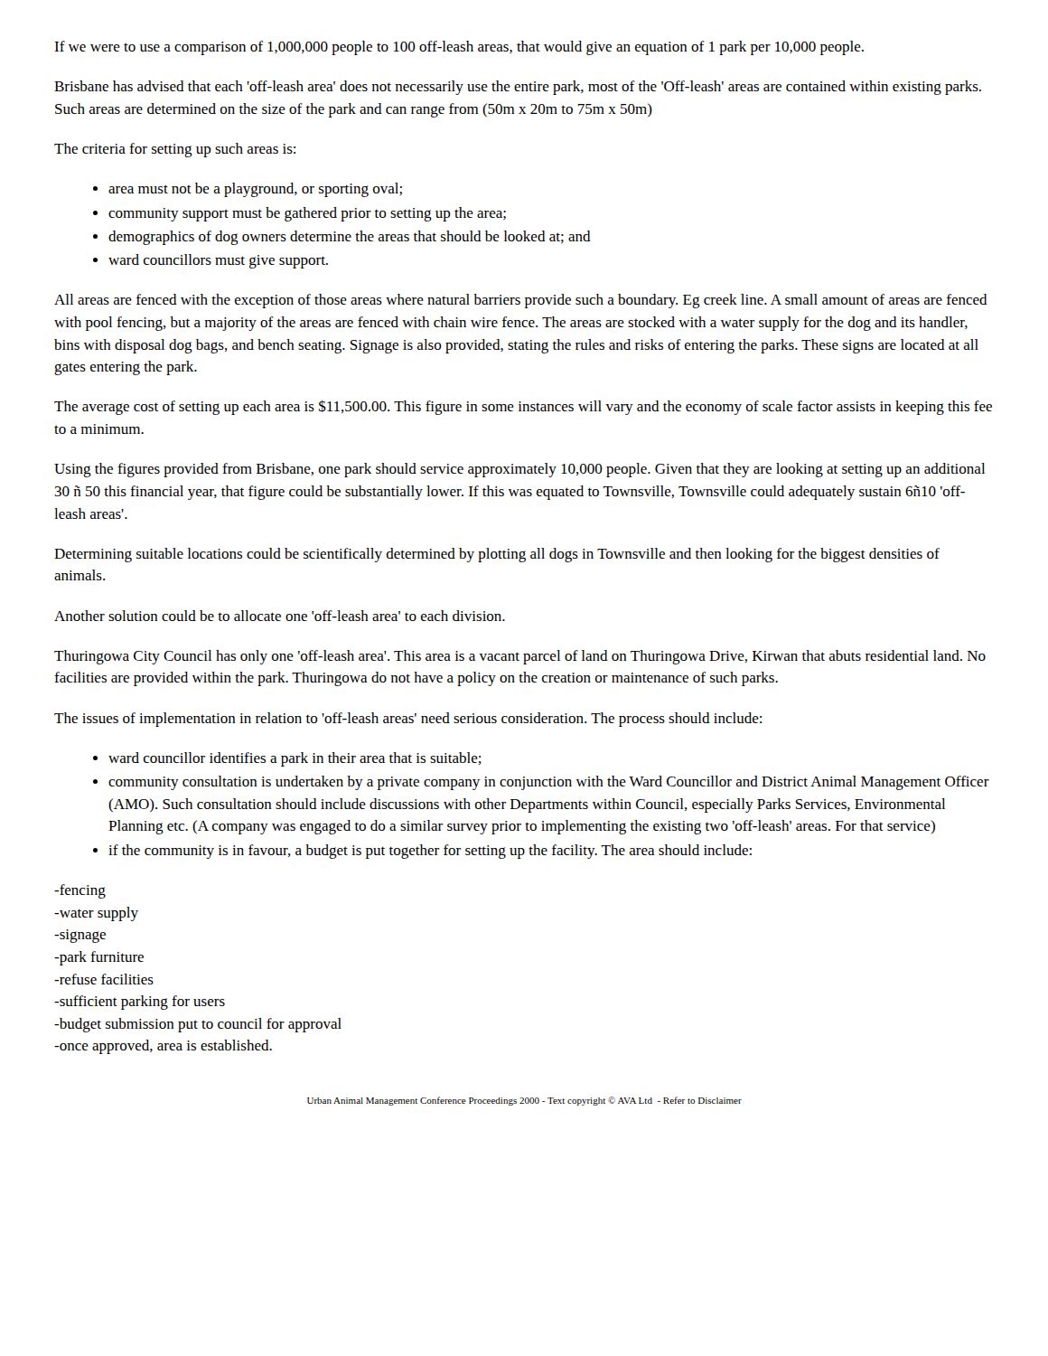If we were to use a comparison of 1,000,000 people to 100 off-leash areas, that would give an equation of 1 park per 10,000 people.
Brisbane has advised that each 'off-leash area' does not necessarily use the entire park, most of the 'Off-leash' areas are contained within existing parks. Such areas are determined on the size of the park and can range from (50m x 20m to 75m x 50m)
The criteria for setting up such areas is:
area must not be a playground, or sporting oval;
community support must be gathered prior to setting up the area;
demographics of dog owners determine the areas that should be looked at; and
ward councillors must give support.
All areas are fenced with the exception of those areas where natural barriers provide such a boundary. Eg creek line. A small amount of areas are fenced with pool fencing, but a majority of the areas are fenced with chain wire fence. The areas are stocked with a water supply for the dog and its handler, bins with disposal dog bags, and bench seating. Signage is also provided, stating the rules and risks of entering the parks. These signs are located at all gates entering the park.
The average cost of setting up each area is $11,500.00. This figure in some instances will vary and the economy of scale factor assists in keeping this fee to a minimum.
Using the figures provided from Brisbane, one park should service approximately 10,000 people. Given that they are looking at setting up an additional 30 ñ 50 this financial year, that figure could be substantially lower. If this was equated to Townsville, Townsville could adequately sustain 6ñ10 'off-leash areas'.
Determining suitable locations could be scientifically determined by plotting all dogs in Townsville and then looking for the biggest densities of animals.
Another solution could be to allocate one 'off-leash area' to each division.
Thuringowa City Council has only one 'off-leash area'. This area is a vacant parcel of land on Thuringowa Drive, Kirwan that abuts residential land. No facilities are provided within the park. Thuringowa do not have a policy on the creation or maintenance of such parks.
The issues of implementation in relation to 'off-leash areas' need serious consideration. The process should include:
ward councillor identifies a park in their area that is suitable;
community consultation is undertaken by a private company in conjunction with the Ward Councillor and District Animal Management Officer (AMO). Such consultation should include discussions with other Departments within Council, especially Parks Services, Environmental Planning etc. (A company was engaged to do a similar survey prior to implementing the existing two 'off-leash' areas. For that service)
if the community is in favour, a budget is put together for setting up the facility. The area should include:
-fencing
-water supply
-signage
-park furniture
-refuse facilities
-sufficient parking for users
-budget submission put to council for approval
-once approved, area is established.
Urban Animal Management Conference Proceedings 2000 - Text copyright © AVA Ltd - Refer to Disclaimer